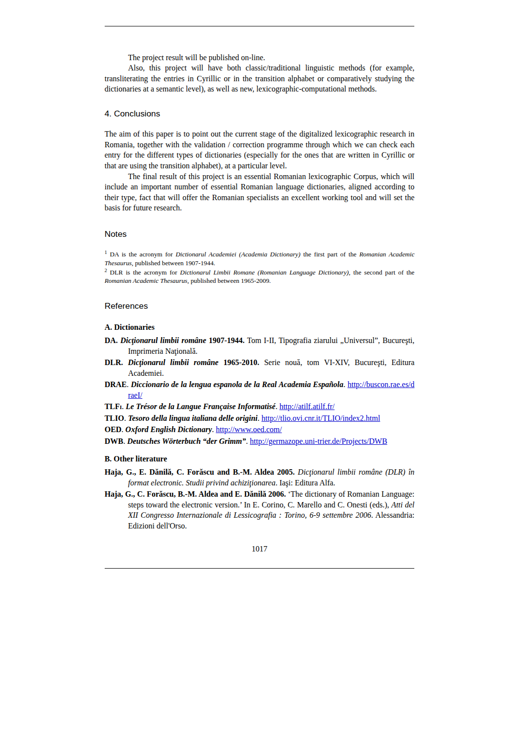The project result will be published on-line.
Also, this project will have both classic/traditional linguistic methods (for example, transliterating the entries in Cyrillic or in the transition alphabet or comparatively studying the dictionaries at a semantic level), as well as new, lexicographic-computational methods.
4. Conclusions
The aim of this paper is to point out the current stage of the digitalized lexicographic research in Romania, together with the validation / correction programme through which we can check each entry for the different types of dictionaries (especially for the ones that are written in Cyrillic or that are using the transition alphabet), at a particular level.
The final result of this project is an essential Romanian lexicographic Corpus, which will include an important number of essential Romanian language dictionaries, aligned according to their type, fact that will offer the Romanian specialists an excellent working tool and will set the basis for future research.
Notes
1 DA is the acronym for Dictionarul Academiei (Academia Dictionary) the first part of the Romanian Academic Thesaurus, published between 1907-1944.
2 DLR is the acronym for Dictionarul Limbii Romane (Romanian Language Dictionary), the second part of the Romanian Academic Thesaurus, published between 1965-2009.
References
A. Dictionaries
DA. Dicţionarul limbii române 1907-1944. Tom I-II, Tipografia ziarului „Universul”, Bucureşti, Imprimeria Naţională.
DLR. Dicţionarul limbii române 1965-2010. Serie nouă, tom VI-XIV, Bucureşti, Editura Academiei.
DRAE. Diccionario de la lengua espanola de la Real Academia Española. http://buscon.rae.es/draeI/
TLFi. Le Trésor de la Langue Française Informatisé. http://atilf.atilf.fr/
TLIO. Tesoro della lingua italiana delle origini. http://tlio.ovi.cnr.it/TLIO/index2.html
OED. Oxford English Dictionary. http://www.oed.com/
DWB. Deutsches Wörterbuch “der Grimm”. http://germazope.uni-trier.de/Projects/DWB
B. Other literature
Haja, G., E. Dănilă, C. Forăscu and B.-M. Aldea 2005. Dicţionarul limbii române (DLR) în format electronic. Studii privind achiziţionarea. Iaşi: Editura Alfa.
Haja, G., C. Forăscu, B.-M. Aldea and E. Dănilă 2006. ‘The dictionary of Romanian Language: steps toward the electronic version.’ In E. Corino, C. Marello and C. Onesti (eds.), Atti del XII Congresso Internazionale di Lessicografia : Torino, 6-9 settembre 2006. Alessandria: Edizioni dell'Orso.
1017